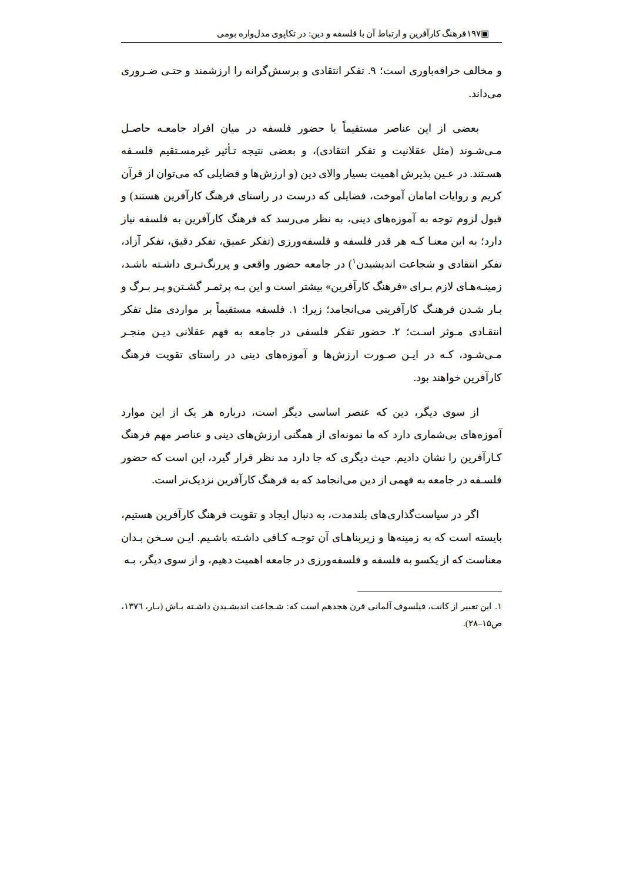▣۱۹۷
فرهنگ کارآفرین و ارتباط آن با فلسفه و دین: در تکاپوی مدل‌واره بومی
و مخالف خرافه‌باوری است؛ ۹. تفکر انتقادی و پرسش‌گرانه را ارزشمند و حتـی ضـروری می‌داند.
بعضی از این عناصر مستقیماً با حضور فلسفه در میان افراد جامعـه حاصـل مـی‌شـوند (مثل عقلانیت و تفکر انتقادی)، و بعضی نتیجه تـأثیر غیرمسـتقیم فلسـفه هسـتند. در عـین پذیرش اهمیت بسیار والای دین (و ارزش‌ها و فضایلی که می‌توان از قرآن کریم و روایات امامان آموخت، فضایلی که درست در راستای فرهنگ کارآفرین هستند) و قبول لزوم توجه به آموزه‌های دینی، به نظر می‌رسد که فرهنگ کارآفرین به فلسفه نیاز دارد؛ به این معنـا کـه هر قدر فلسفه و فلسفه‌ورزی (تفکر عمیق، تفکر دقیق، تفکر آزاد، تفکر انتقادی و شجاعت اندیشیدن۱) در جامعه حضور واقعی و پررنگ‌تـری داشـته باشـد، زمینـه‌هـای لازم بـرای «فرهنگ کارآفرین» بیشتر است و این بـه پرثمـر گشـتن‌و پـر بـرگ و بـار شـدن فرهنـگ کارآفرینی می‌انجامد؛ زیرا: ۱. فلسفه مستقیماً بر مواردی مثل تفکر انتقـادی مـوثر اسـت؛ ۲. حضور تفکر فلسفی در جامعه به فهم عقلانی دیـن منجـر مـی‌شـود، کـه در ایـن صـورت ارزش‌ها و آموزه‌های دینی در راستای تقویت فرهنگ کارآفرین خواهند بود.
از سوی دیگر، دین که عنصر اساسی دیگر است، درباره هر یک از این موارد آموزه‌های بی‌شماری دارد که ما نمونه‌ای از همگنی ارزش‌های دینی و عناصر مهم فرهنگ کـارآفرین را نشان دادیم. حیث دیگری که جا دارد مد نظر قرار گیرد، این است که حضور فلسـفه در جامعه به فهمی از دین می‌انجامد که به فرهنگ کارآفرین نزدیک‌تر است.
اگر در سیاست‌گذاری‌های بلندمدت، به دنبال ایجاد و تقویت فرهنگ کارآفرین هستیم، بایسته است که به زمینه‌ها و زیربناهـای آن توجـه کـافی داشـته باشـیم. ایـن سـخن بـدان معناست که از یکسو به فلسفه و فلسفه‌ورزی در جامعه اهمیت دهیم، و از سوی دیگر، بـه
۱. این تعبیر از کانت، فیلسوف آلمانی قرن هجدهم است که: شـجاعت اندیشـیدن داشـته بـاش (بـار، ۱۳۷٦، ص۱۵–۲۸).